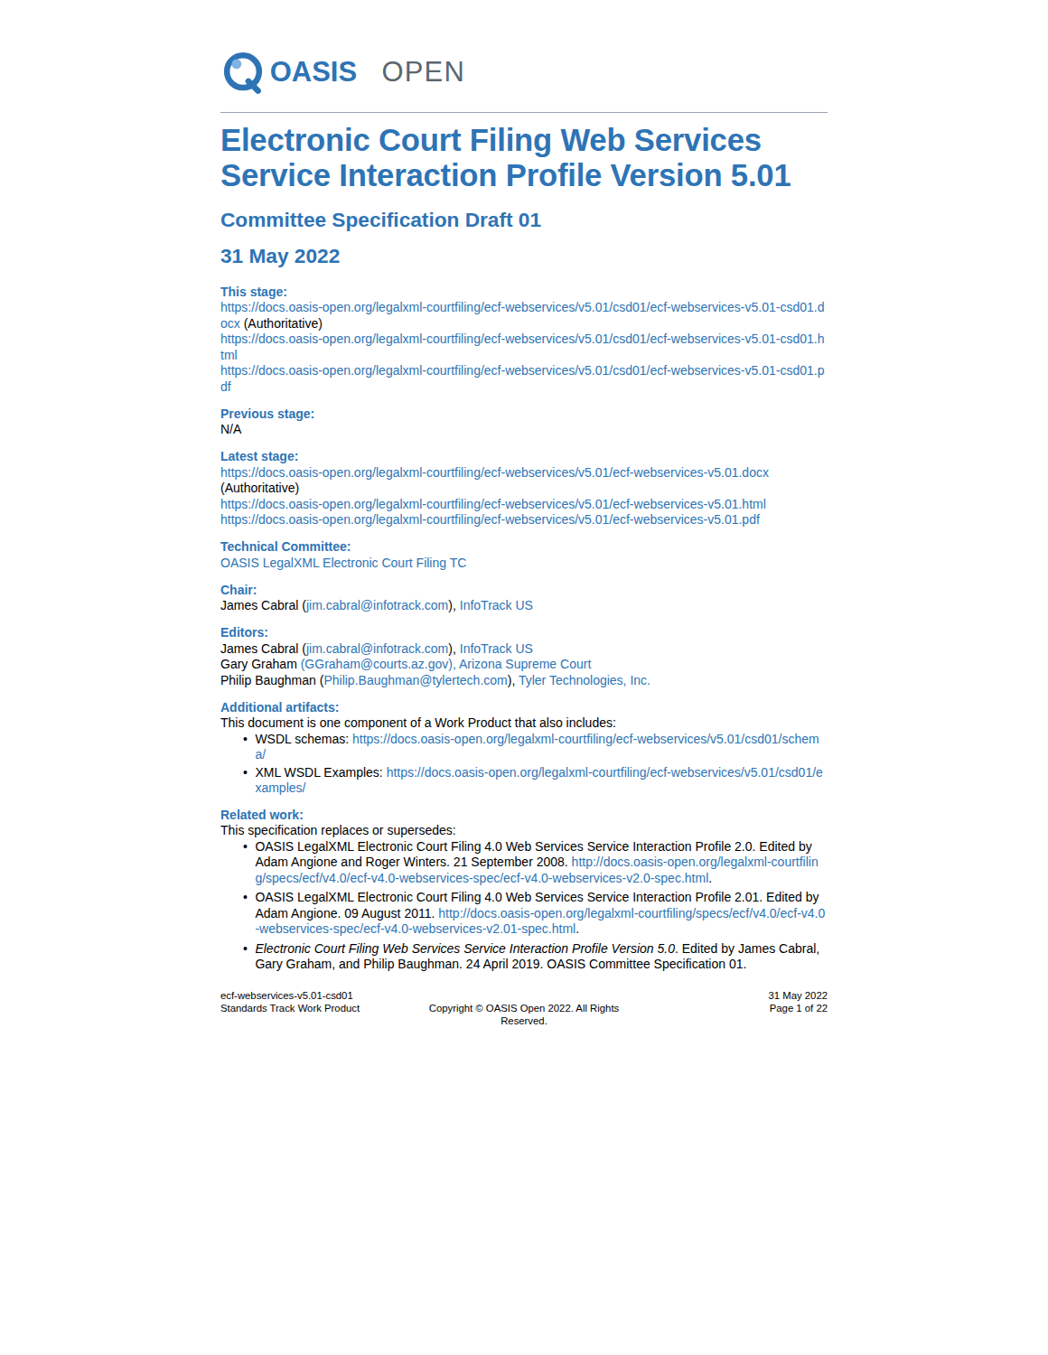OASIS OPEN
Electronic Court Filing Web Services Service Interaction Profile Version 5.01
Committee Specification Draft 01
31 May 2022
This stage:
https://docs.oasis-open.org/legalxml-courtfiling/ecf-webservices/v5.01/csd01/ecf-webservices-v5.01-csd01.docx (Authoritative)
https://docs.oasis-open.org/legalxml-courtfiling/ecf-webservices/v5.01/csd01/ecf-webservices-v5.01-csd01.html
https://docs.oasis-open.org/legalxml-courtfiling/ecf-webservices/v5.01/csd01/ecf-webservices-v5.01-csd01.pdf
Previous stage:
N/A
Latest stage:
https://docs.oasis-open.org/legalxml-courtfiling/ecf-webservices/v5.01/ecf-webservices-v5.01.docx (Authoritative)
https://docs.oasis-open.org/legalxml-courtfiling/ecf-webservices/v5.01/ecf-webservices-v5.01.html
https://docs.oasis-open.org/legalxml-courtfiling/ecf-webservices/v5.01/ecf-webservices-v5.01.pdf
Technical Committee:
OASIS LegalXML Electronic Court Filing TC
Chair:
James Cabral (jim.cabral@infotrack.com), InfoTrack US
Editors:
James Cabral (jim.cabral@infotrack.com), InfoTrack US
Gary Graham (GGraham@courts.az.gov), Arizona Supreme Court
Philip Baughman (Philip.Baughman@tylertech.com), Tyler Technologies, Inc.
Additional artifacts:
This document is one component of a Work Product that also includes:
WSDL schemas: https://docs.oasis-open.org/legalxml-courtfiling/ecf-webservices/v5.01/csd01/schema/
XML WSDL Examples: https://docs.oasis-open.org/legalxml-courtfiling/ecf-webservices/v5.01/csd01/examples/
Related work:
This specification replaces or supersedes:
OASIS LegalXML Electronic Court Filing 4.0 Web Services Service Interaction Profile 2.0. Edited by Adam Angione and Roger Winters. 21 September 2008. http://docs.oasis-open.org/legalxml-courtfiling/specs/ecf/v4.0/ecf-v4.0-webservices-spec/ecf-v4.0-webservices-v2.0-spec.html.
OASIS LegalXML Electronic Court Filing 4.0 Web Services Service Interaction Profile 2.01. Edited by Adam Angione. 09 August 2011. http://docs.oasis-open.org/legalxml-courtfiling/specs/ecf/v4.0/ecf-v4.0-webservices-spec/ecf-v4.0-webservices-v2.01-spec.html.
Electronic Court Filing Web Services Service Interaction Profile Version 5.0. Edited by James Cabral, Gary Graham, and Philip Baughman. 24 April 2019. OASIS Committee Specification 01.
| ecf-webservices-v5.01-csd01 | | 31 May 2022 |
| Standards Track Work Product | Copyright © OASIS Open 2022. All Rights Reserved. | Page 1 of 22 |